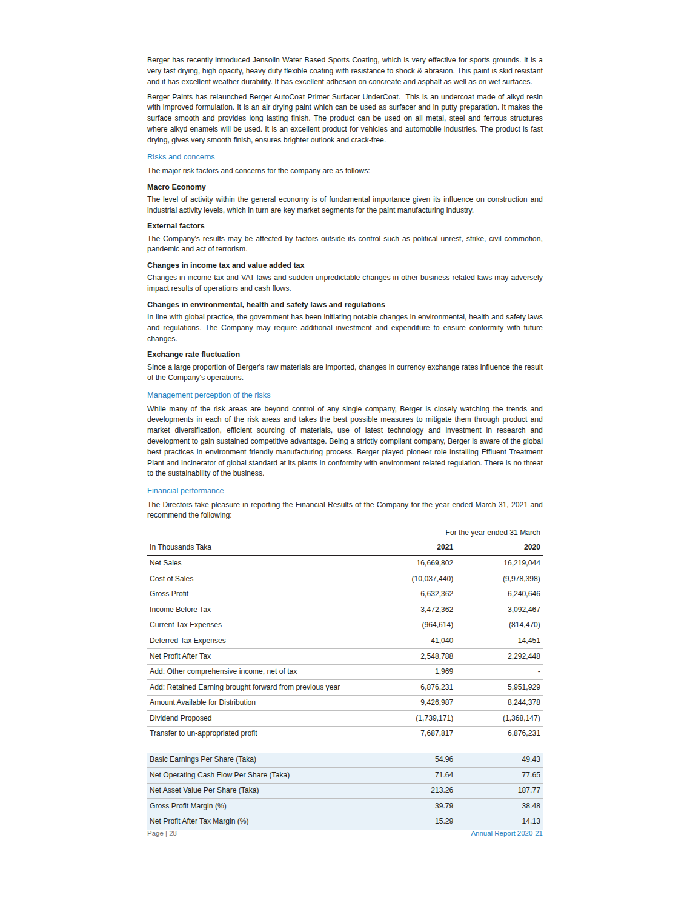Berger has recently introduced Jensolin Water Based Sports Coating, which is very effective for sports grounds. It is a very fast drying, high opacity, heavy duty flexible coating with resistance to shock & abrasion. This paint is skid resistant and it has excellent weather durability. It has excellent adhesion on concreate and asphalt as well as on wet surfaces.
Berger Paints has relaunched Berger AutoCoat Primer Surfacer UnderCoat. This is an undercoat made of alkyd resin with improved formulation. It is an air drying paint which can be used as surfacer and in putty preparation. It makes the surface smooth and provides long lasting finish. The product can be used on all metal, steel and ferrous structures where alkyd enamels will be used. It is an excellent product for vehicles and automobile industries. The product is fast drying, gives very smooth finish, ensures brighter outlook and crack-free.
Risks and concerns
The major risk factors and concerns for the company are as follows:
Macro Economy
The level of activity within the general economy is of fundamental importance given its influence on construction and industrial activity levels, which in turn are key market segments for the paint manufacturing industry.
External factors
The Company's results may be affected by factors outside its control such as political unrest, strike, civil commotion, pandemic and act of terrorism.
Changes in income tax and value added tax
Changes in income tax and VAT laws and sudden unpredictable changes in other business related laws may adversely impact results of operations and cash flows.
Changes in environmental, health and safety laws and regulations
In line with global practice, the government has been initiating notable changes in environmental, health and safety laws and regulations. The Company may require additional investment and expenditure to ensure conformity with future changes.
Exchange rate fluctuation
Since a large proportion of Berger's raw materials are imported, changes in currency exchange rates influence the result of the Company's operations.
Management perception of the risks
While many of the risk areas are beyond control of any single company, Berger is closely watching the trends and developments in each of the risk areas and takes the best possible measures to mitigate them through product and market diversification, efficient sourcing of materials, use of latest technology and investment in research and development to gain sustained competitive advantage. Being a strictly compliant company, Berger is aware of the global best practices in environment friendly manufacturing process. Berger played pioneer role installing Effluent Treatment Plant and Incinerator of global standard at its plants in conformity with environment related regulation. There is no threat to the sustainability of the business.
Financial performance
The Directors take pleasure in reporting the Financial Results of the Company for the year ended March 31, 2021 and recommend the following:
| | For the year ended 31 March |
| In Thousands Taka | 2021 | 2020 |
| Net Sales | 16,669,802 | 16,219,044 |
| Cost of Sales | (10,037,440) | (9,978,398) |
| Gross Profit | 6,632,362 | 6,240,646 |
| Income Before Tax | 3,472,362 | 3,092,467 |
| Current Tax Expenses | (964,614) | (814,470) |
| Deferred Tax Expenses | 41,040 | 14,451 |
| Net Profit After Tax | 2,548,788 | 2,292,448 |
| Add: Other comprehensive income, net of tax | 1,969 | - |
| Add: Retained Earning brought forward from previous year | 6,876,231 | 5,951,929 |
| Amount Available for Distribution | 9,426,987 | 8,244,378 |
| Dividend Proposed | (1,739,171) | (1,368,147) |
| Transfer to un-appropriated profit | 7,687,817 | 6,876,231 |
| Basic Earnings Per Share (Taka) | 54.96 | 49.43 |
| Net Operating Cash Flow Per Share (Taka) | 71.64 | 77.65 |
| Net Asset Value Per Share (Taka) | 213.26 | 187.77 |
| Gross Profit Margin (%) | 39.79 | 38.48 |
| Net Profit After Tax Margin (%) | 15.29 | 14.13 |
Page | 28
Annual Report 2020-21